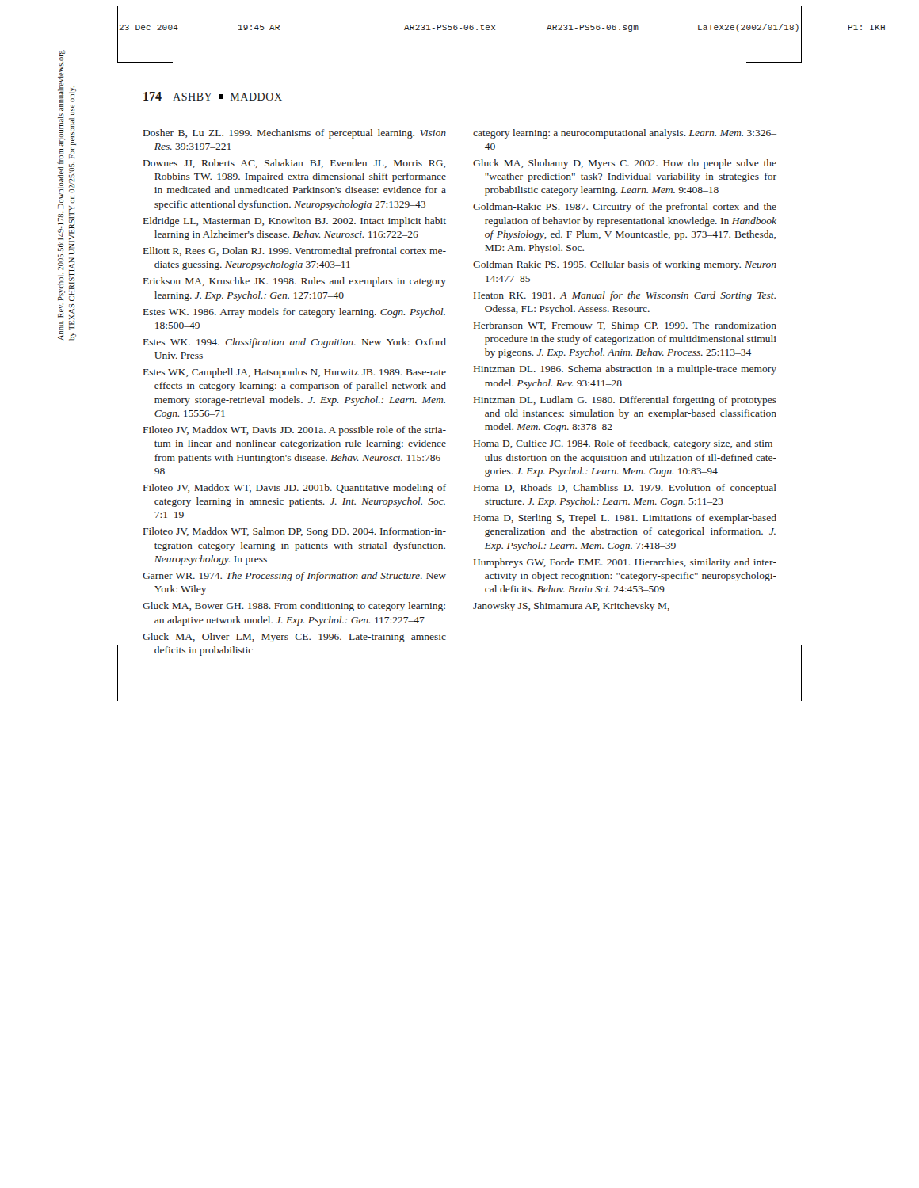23 Dec 200419:45 AR AR231-PS56-06.tex AR231-PS56-06.sgm LaTeX2e(2002/01/18) P1: IKH
Annu. Rev. Psychol. 2005.56:149-178. Downloaded from arjournals.annualreviews.org by TEXAS CHRISTIAN UNIVERSITY on 02/25/05. For personal use only.
174 ASHBY MADDOX
Dosher B, Lu ZL. 1999. Mechanisms of perceptual learning. Vision Res. 39:3197–221
Downes JJ, Roberts AC, Sahakian BJ, Evenden JL, Morris RG, Robbins TW. 1989. Impaired extra-dimensional shift performance in medicated and unmedicated Parkinson's disease: evidence for a specific attentional dysfunction. Neuropsychologia 27:1329–43
Eldridge LL, Masterman D, Knowlton BJ. 2002. Intact implicit habit learning in Alzheimer's disease. Behav. Neurosci. 116:722–26
Elliott R, Rees G, Dolan RJ. 1999. Ventromedial prefrontal cortex mediates guessing. Neuropsychologia 37:403–11
Erickson MA, Kruschke JK. 1998. Rules and exemplars in category learning. J. Exp. Psychol.: Gen. 127:107–40
Estes WK. 1986. Array models for category learning. Cogn. Psychol. 18:500–49
Estes WK. 1994. Classification and Cognition. New York: Oxford Univ. Press
Estes WK, Campbell JA, Hatsopoulos N, Hurwitz JB. 1989. Base-rate effects in category learning: a comparison of parallel network and memory storage-retrieval models. J. Exp. Psychol.: Learn. Mem. Cogn. 15556–71
Filoteo JV, Maddox WT, Davis JD. 2001a. A possible role of the striatum in linear and nonlinear categorization rule learning: evidence from patients with Huntington's disease. Behav. Neurosci. 115:786–98
Filoteo JV, Maddox WT, Davis JD. 2001b. Quantitative modeling of category learning in amnesic patients. J. Int. Neuropsychol. Soc. 7:1–19
Filoteo JV, Maddox WT, Salmon DP, Song DD. 2004. Information-integration category learning in patients with striatal dysfunction. Neuropsychology. In press
Garner WR. 1974. The Processing of Information and Structure. New York: Wiley
Gluck MA, Bower GH. 1988. From conditioning to category learning: an adaptive network model. J. Exp. Psychol.: Gen. 117:227–47
Gluck MA, Oliver LM, Myers CE. 1996. Late-training amnesic deficits in probabilistic
category learning: a neurocomputational analysis. Learn. Mem. 3:326–40
Gluck MA, Shohamy D, Myers C. 2002. How do people solve the "weather prediction" task? Individual variability in strategies for probabilistic category learning. Learn. Mem. 9:408–18
Goldman-Rakic PS. 1987. Circuitry of the prefrontal cortex and the regulation of behavior by representational knowledge. In Handbook of Physiology, ed. F Plum, V Mountcastle, pp. 373–417. Bethesda, MD: Am. Physiol. Soc.
Goldman-Rakic PS. 1995. Cellular basis of working memory. Neuron 14:477–85
Heaton RK. 1981. A Manual for the Wisconsin Card Sorting Test. Odessa, FL: Psychol. Assess. Resourc.
Herbranson WT, Fremouw T, Shimp CP. 1999. The randomization procedure in the study of categorization of multidimensional stimuli by pigeons. J. Exp. Psychol. Anim. Behav. Process. 25:113–34
Hintzman DL. 1986. Schema abstraction in a multiple-trace memory model. Psychol. Rev. 93:411–28
Hintzman DL, Ludlam G. 1980. Differential forgetting of prototypes and old instances: simulation by an exemplar-based classification model. Mem. Cogn. 8:378–82
Homa D, Cultice JC. 1984. Role of feedback, category size, and stimulus distortion on the acquisition and utilization of ill-defined categories. J. Exp. Psychol.: Learn. Mem. Cogn. 10:83–94
Homa D, Rhoads D, Chambliss D. 1979. Evolution of conceptual structure. J. Exp. Psychol.: Learn. Mem. Cogn. 5:11–23
Homa D, Sterling S, Trepel L. 1981. Limitations of exemplar-based generalization and the abstraction of categorical information. J. Exp. Psychol.: Learn. Mem. Cogn. 7:418–39
Humphreys GW, Forde EME. 2001. Hierarchies, similarity and interactivity in object recognition: "category-specific" neuropsychological deficits. Behav. Brain Sci. 24:453–509
Janowsky JS, Shimamura AP, Kritchevsky M,